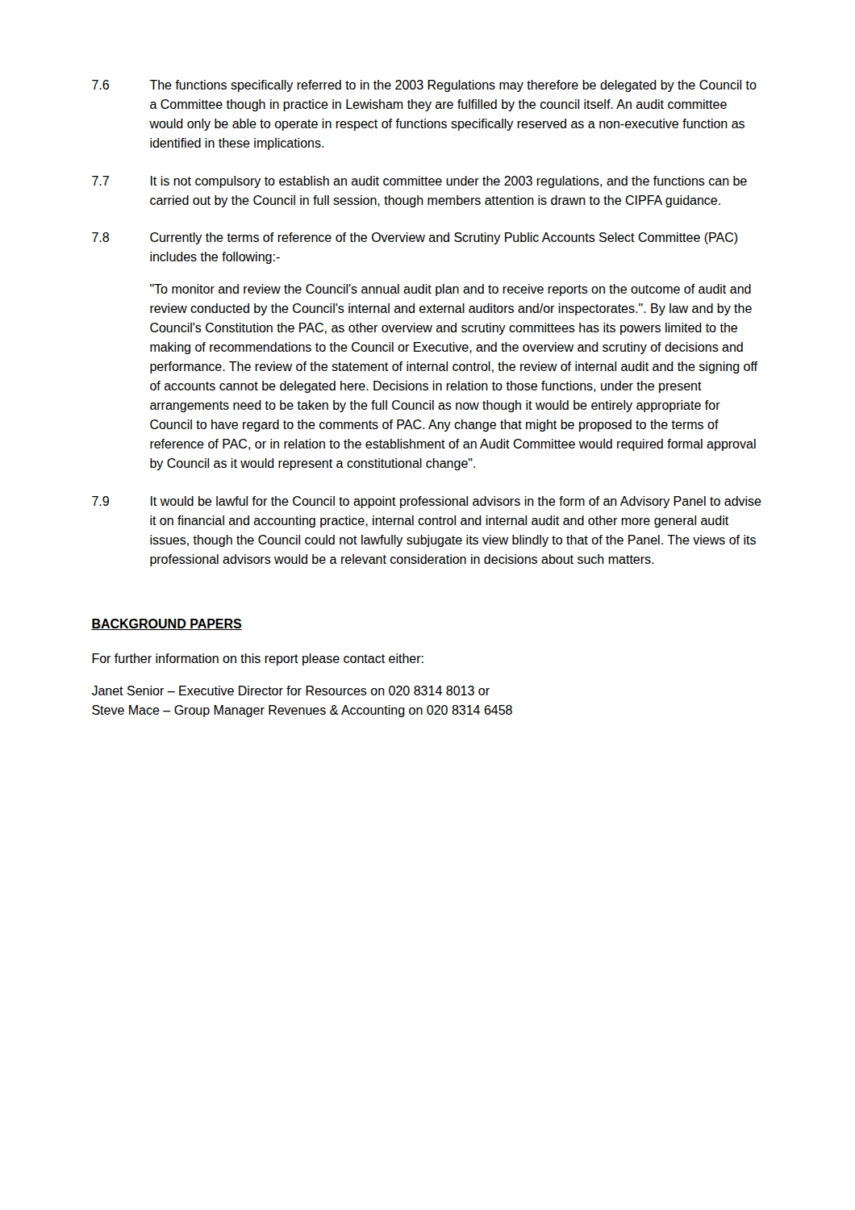7.6
The functions specifically referred to in the 2003 Regulations may therefore be delegated by the Council to a Committee though in practice in Lewisham they are fulfilled by the council itself. An audit committee would only be able to operate in respect of functions specifically reserved as a non-executive function as identified in these implications.
7.7
It is not compulsory to establish an audit committee under the 2003 regulations, and the functions can be carried out by the Council in full session, though members attention is drawn to the CIPFA guidance.
7.8
Currently the terms of reference of the Overview and Scrutiny Public Accounts Select Committee (PAC) includes the following:-
"To monitor and review the Council's annual audit plan and to receive reports on the outcome of audit and review conducted by the Council's internal and external auditors and/or inspectorates.". By law and by the Council's Constitution the PAC, as other overview and scrutiny committees has its powers limited to the making of recommendations to the Council or Executive, and the overview and scrutiny of decisions and performance. The review of the statement of internal control, the review of internal audit and the signing off of accounts cannot be delegated here. Decisions in relation to those functions, under the present arrangements need to be taken by the full Council as now though it would be entirely appropriate for Council to have regard to the comments of PAC. Any change that might be proposed to the terms of reference of PAC, or in relation to the establishment of an Audit Committee would required formal approval by Council as it would represent a constitutional change".
7.9
It would be lawful for the Council to appoint professional advisors in the form of an Advisory Panel to advise it on financial and accounting practice, internal control and internal audit and other more general audit issues, though the Council could not lawfully subjugate its view blindly to that of the Panel. The views of its professional advisors would be a relevant consideration in decisions about such matters.
BACKGROUND PAPERS
For further information on this report please contact either:
Janet Senior – Executive Director for Resources on 020 8314 8013 or
Steve Mace – Group Manager Revenues & Accounting on 020 8314 6458